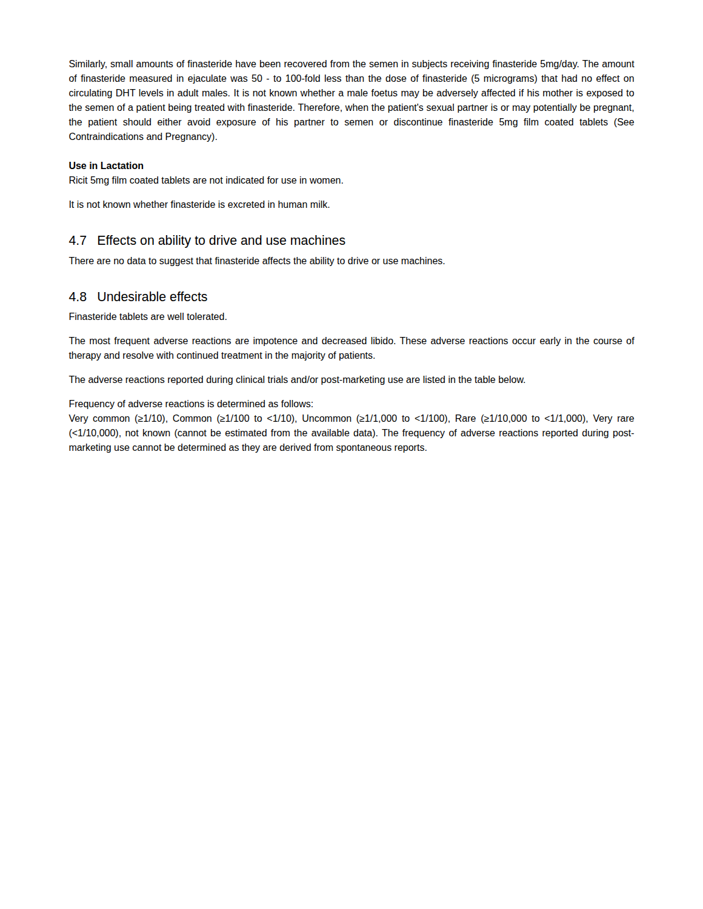Similarly, small amounts of finasteride have been recovered from the semen in subjects receiving finasteride 5mg/day. The amount of finasteride measured in ejaculate was 50 - to 100-fold less than the dose of finasteride (5 micrograms) that had no effect on circulating DHT levels in adult males. It is not known whether a male foetus may be adversely affected if his mother is exposed to the semen of a patient being treated with finasteride. Therefore, when the patient's sexual partner is or may potentially be pregnant, the patient should either avoid exposure of his partner to semen or discontinue finasteride 5mg film coated tablets (See Contraindications and Pregnancy).
Use in Lactation
Ricit 5mg film coated tablets are not indicated for use in women.
It is not known whether finasteride is excreted in human milk.
4.7 Effects on ability to drive and use machines
There are no data to suggest that finasteride affects the ability to drive or use machines.
4.8 Undesirable effects
Finasteride tablets are well tolerated.
The most frequent adverse reactions are impotence and decreased libido. These adverse reactions occur early in the course of therapy and resolve with continued treatment in the majority of patients.
The adverse reactions reported during clinical trials and/or post-marketing use are listed in the table below.
Frequency of adverse reactions is determined as follows:
Very common (≥1/10), Common (≥1/100 to <1/10), Uncommon (≥1/1,000 to <1/100), Rare (≥1/10,000 to <1/1,000), Very rare (<1/10,000), not known (cannot be estimated from the available data). The frequency of adverse reactions reported during post-marketing use cannot be determined as they are derived from spontaneous reports.